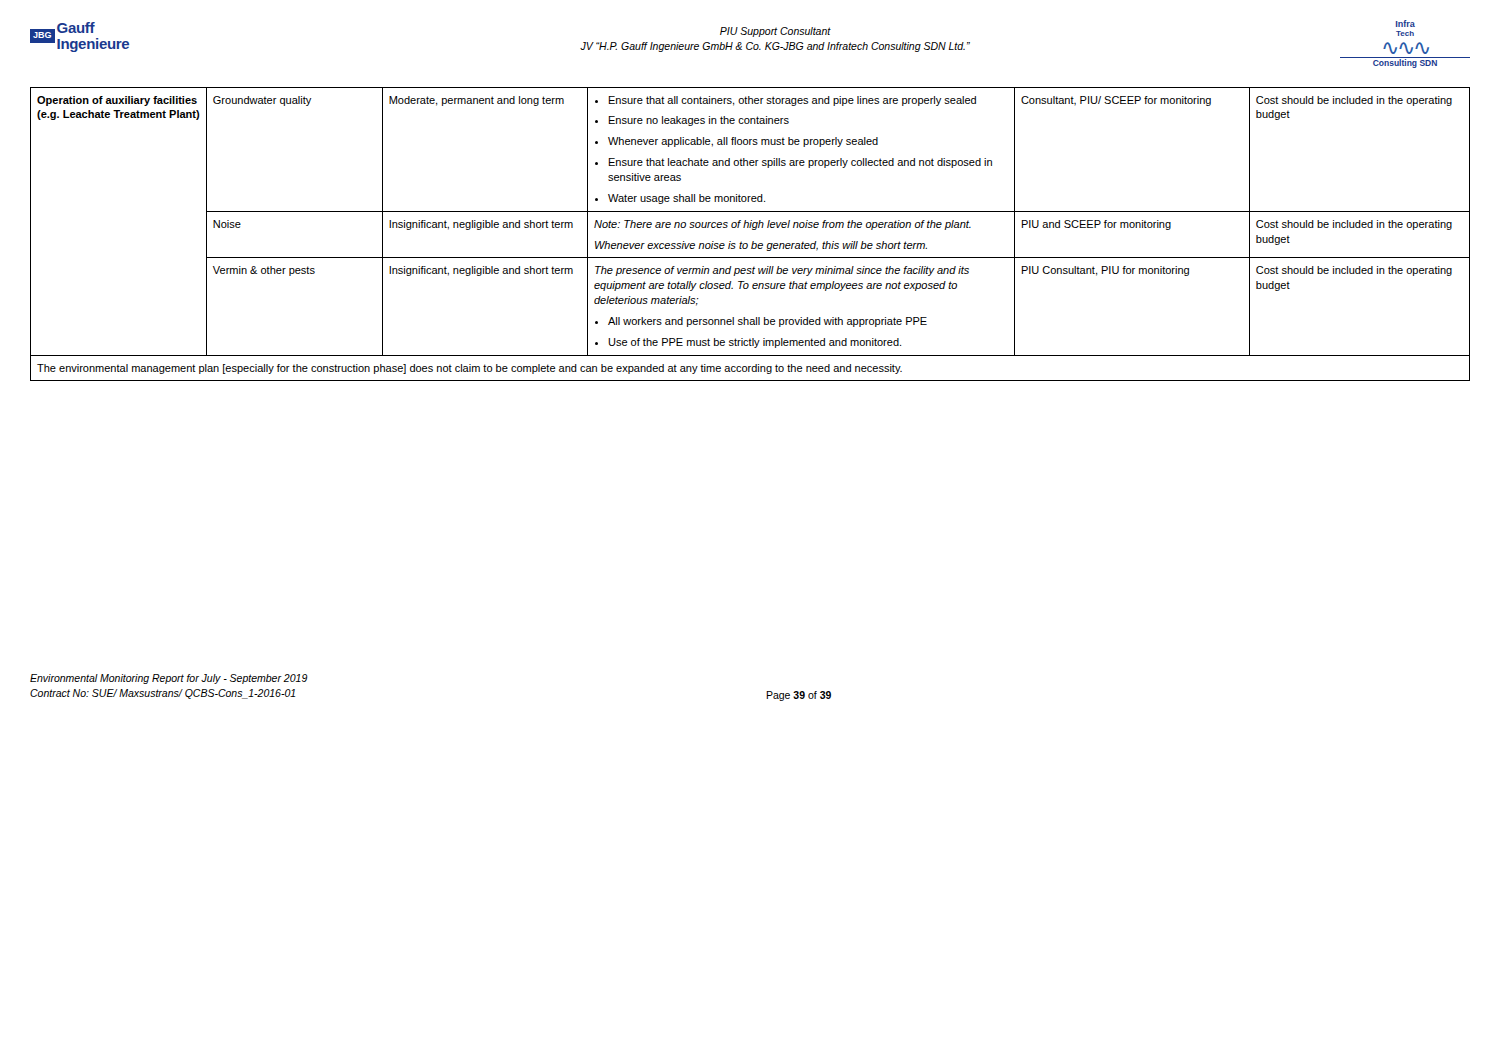JBG
Gauff
Ingenieure
PIU Support Consultant
JV “H.P. Gauff Ingenieure GmbH & Co. KG-JBG and Infratech Consulting SDN Ltd.”
Infra
Tech
∿∿∿
Consulting SDN
| Operation of auxiliary facilities (e.g. Leachate Treatment Plant) | Groundwater quality | Moderate, permanent and long term | Ensure that all containers, other storages and pipe lines are properly sealed Ensure no leakages in the containers Whenever applicable, all floors must be properly sealed Ensure that leachate and other spills are properly collected and not disposed in sensitive areas Water usage shall be monitored. | Consultant, PIU/ SCEEP for monitoring | Cost should be included in the operating budget |
| Noise | Insignificant, negligible and short term | Note: There are no sources of high level noise from the operation of the plant. Whenever excessive noise is to be generated, this will be short term. | PIU and SCEEP for monitoring | Cost should be included in the operating budget |
| Vermin & other pests | Insignificant, negligible and short term | The presence of vermin and pest will be very minimal since the facility and its equipment are totally closed. To ensure that employees are not exposed to deleterious materials; All workers and personnel shall be provided with appropriate PPE Use of the PPE must be strictly implemented and monitored. | PIU Consultant, PIU for monitoring | Cost should be included in the operating budget |
| The environmental management plan [especially for the construction phase] does not claim to be complete and can be expanded at any time according to the need and necessity. |
Environmental Monitoring Report for July - September 2019
Contract No: SUE/ Maxsustrans/ QCBS-Cons_1-2016-01
Page 39 of 39